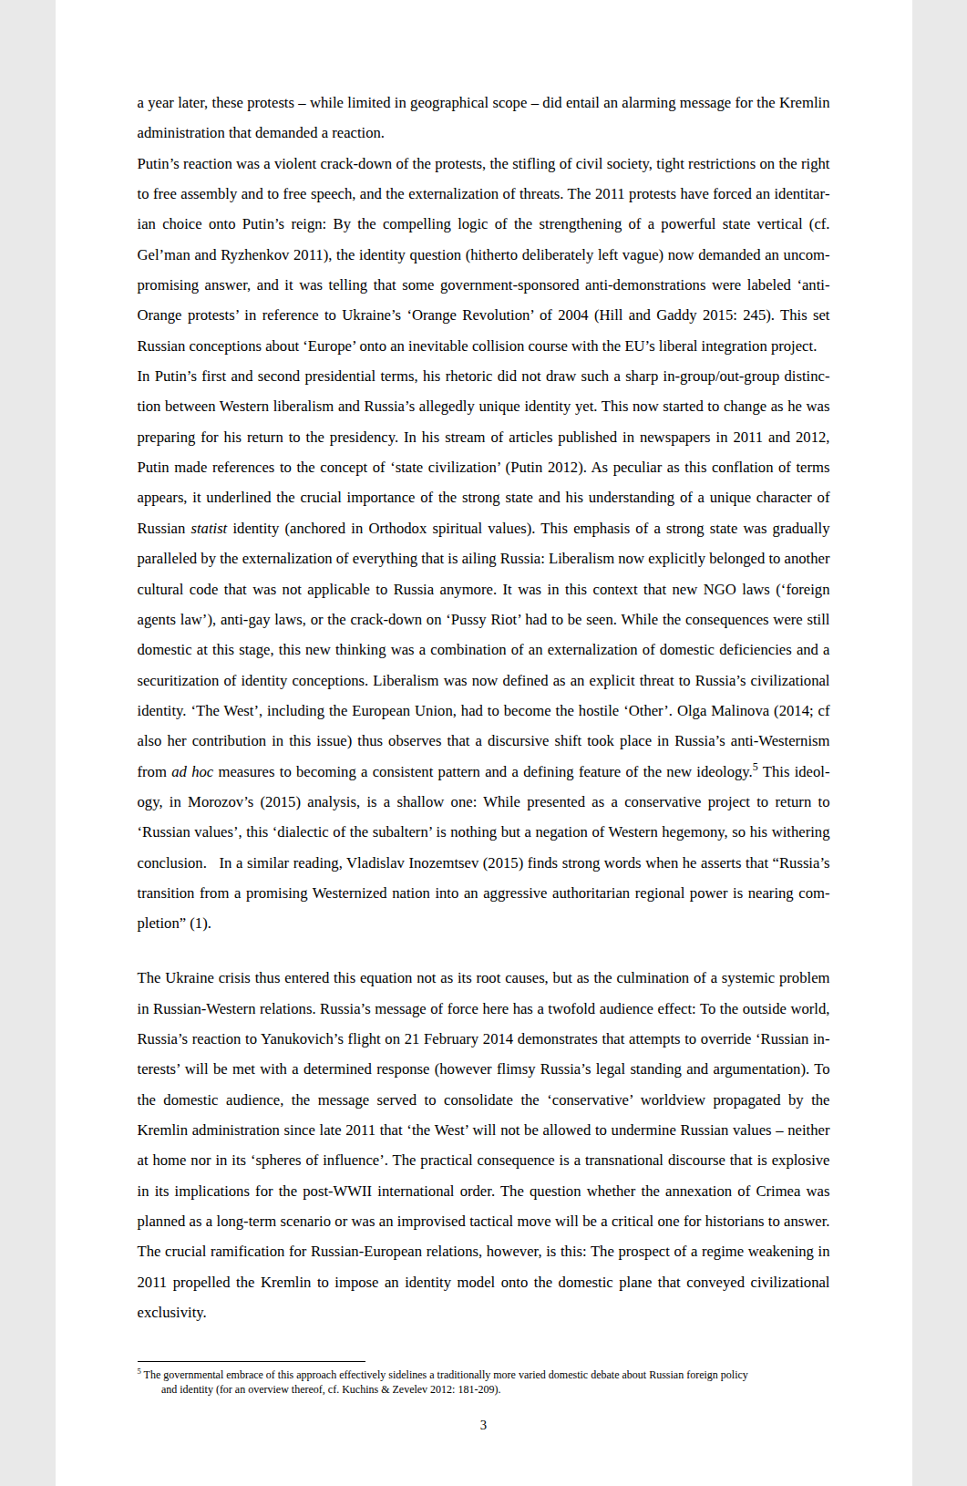a year later, these protests – while limited in geographical scope – did entail an alarming message for the Kremlin administration that demanded a reaction.
Putin’s reaction was a violent crack-down of the protests, the stifling of civil society, tight restrictions on the right to free assembly and to free speech, and the externalization of threats. The 2011 protests have forced an identitarian choice onto Putin’s reign: By the compelling logic of the strengthening of a powerful state vertical (cf. Gel’man and Ryzhenkov 2011), the identity question (hitherto deliberately left vague) now demanded an uncompromising answer, and it was telling that some government-sponsored anti-demonstrations were labeled ‘anti-Orange protests’ in reference to Ukraine’s ‘Orange Revolution’ of 2004 (Hill and Gaddy 2015: 245). This set Russian conceptions about ‘Europe’ onto an inevitable collision course with the EU’s liberal integration project.
In Putin’s first and second presidential terms, his rhetoric did not draw such a sharp in-group/out-group distinction between Western liberalism and Russia’s allegedly unique identity yet. This now started to change as he was preparing for his return to the presidency. In his stream of articles published in newspapers in 2011 and 2012, Putin made references to the concept of ‘state civilization’ (Putin 2012). As peculiar as this conflation of terms appears, it underlined the crucial importance of the strong state and his understanding of a unique character of Russian statist identity (anchored in Orthodox spiritual values). This emphasis of a strong state was gradually paralleled by the externalization of everything that is ailing Russia: Liberalism now explicitly belonged to another cultural code that was not applicable to Russia anymore. It was in this context that new NGO laws (‘foreign agents law’), anti-gay laws, or the crack-down on ‘Pussy Riot’ had to be seen. While the consequences were still domestic at this stage, this new thinking was a combination of an externalization of domestic deficiencies and a securitization of identity conceptions. Liberalism was now defined as an explicit threat to Russia’s civilizational identity. ‘The West’, including the European Union, had to become the hostile ‘Other’. Olga Malinova (2014; cf also her contribution in this issue) thus observes that a discursive shift took place in Russia’s anti-Westernism from ad hoc measures to becoming a consistent pattern and a defining feature of the new ideology.5 This ideology, in Morozov’s (2015) analysis, is a shallow one: While presented as a conservative project to return to ‘Russian values’, this ‘dialectic of the subaltern’ is nothing but a negation of Western hegemony, so his withering conclusion. In a similar reading, Vladislav Inozemtsev (2015) finds strong words when he asserts that “Russia’s transition from a promising Westernized nation into an aggressive authoritarian regional power is nearing completion” (1).
The Ukraine crisis thus entered this equation not as its root causes, but as the culmination of a systemic problem in Russian-Western relations. Russia’s message of force here has a twofold audience effect: To the outside world, Russia’s reaction to Yanukovich’s flight on 21 February 2014 demonstrates that attempts to override ‘Russian interests’ will be met with a determined response (however flimsy Russia’s legal standing and argumentation). To the domestic audience, the message served to consolidate the ‘conservative’ worldview propagated by the Kremlin administration since late 2011 that ‘the West’ will not be allowed to undermine Russian values – neither at home nor in its ‘spheres of influence’. The practical consequence is a transnational discourse that is explosive in its implications for the post-WWII international order. The question whether the annexation of Crimea was planned as a long-term scenario or was an improvised tactical move will be a critical one for historians to answer. The crucial ramification for Russian-European relations, however, is this: The prospect of a regime weakening in 2011 propelled the Kremlin to impose an identity model onto the domestic plane that conveyed civilizational exclusivity.
5 The governmental embrace of this approach effectively sidelines a traditionally more varied domestic debate about Russian foreign policy
and identity (for an overview thereof, cf. Kuchins & Zevelev 2012: 181-209).
3